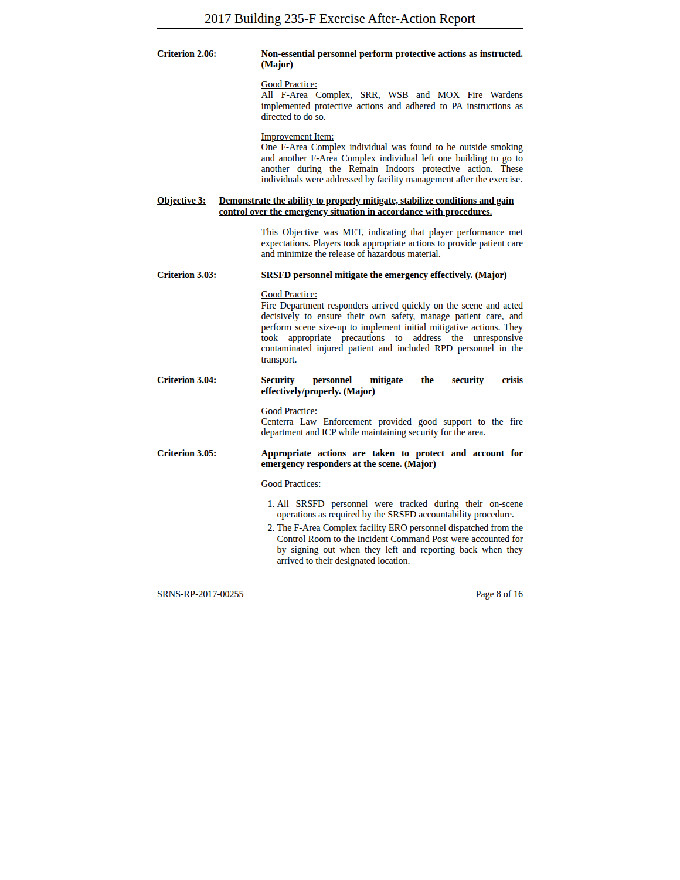2017 Building 235-F Exercise After-Action Report
Criterion 2.06:
Non-essential personnel perform protective actions as instructed. (Major)
Good Practice:
All F-Area Complex, SRR, WSB and MOX Fire Wardens implemented protective actions and adhered to PA instructions as directed to do so.
Improvement Item:
One F-Area Complex individual was found to be outside smoking and another F-Area Complex individual left one building to go to another during the Remain Indoors protective action. These individuals were addressed by facility management after the exercise.
Objective 3:
Demonstrate the ability to properly mitigate, stabilize conditions and gain control over the emergency situation in accordance with procedures.
This Objective was MET, indicating that player performance met expectations. Players took appropriate actions to provide patient care and minimize the release of hazardous material.
Criterion 3.03:
SRSFD personnel mitigate the emergency effectively. (Major)
Good Practice:
Fire Department responders arrived quickly on the scene and acted decisively to ensure their own safety, manage patient care, and perform scene size-up to implement initial mitigative actions. They took appropriate precautions to address the unresponsive contaminated injured patient and included RPD personnel in the transport.
Criterion 3.04:
Security personnel mitigate the security crisis effectively/properly. (Major)
Good Practice:
Centerra Law Enforcement provided good support to the fire department and ICP while maintaining security for the area.
Criterion 3.05:
Appropriate actions are taken to protect and account for emergency responders at the scene. (Major)
Good Practices:
All SRSFD personnel were tracked during their on-scene operations as required by the SRSFD accountability procedure.
The F-Area Complex facility ERO personnel dispatched from the Control Room to the Incident Command Post were accounted for by signing out when they left and reporting back when they arrived to their designated location.
SRNS-RP-2017-00255
Page 8 of 16